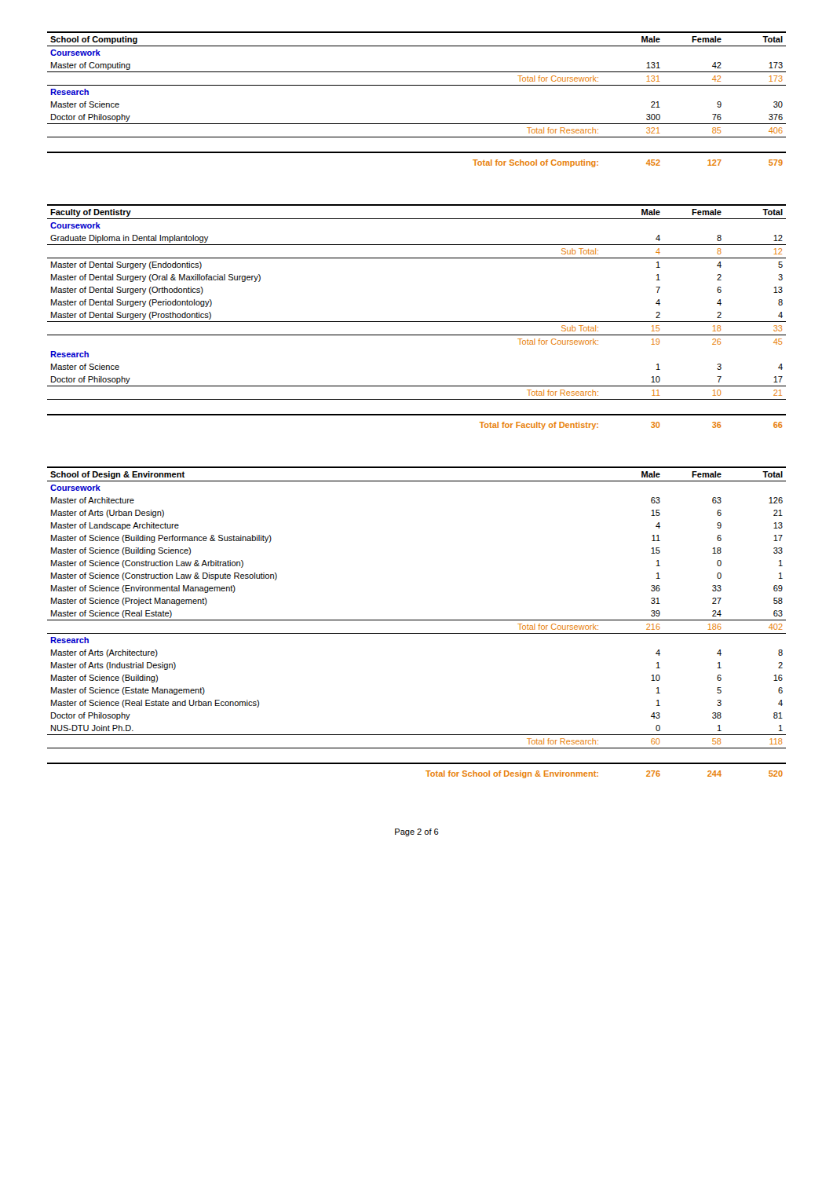| School of Computing | Male | Female | Total |
| --- | --- | --- | --- |
| Coursework | | | |
| Master of Computing | 131 | 42 | 173 |
| Total for Coursework: | 131 | 42 | 173 |
| Research | | | |
| Master of Science | 21 | 9 | 30 |
| Doctor of Philosophy | 300 | 76 | 376 |
| Total for Research: | 321 | 85 | 406 |
| Total for School of Computing : | 452 | 127 | 579 |
| Faculty of Dentistry | Male | Female | Total |
| --- | --- | --- | --- |
| Coursework | | | |
| Graduate Diploma in Dental Implantology | 4 | 8 | 12 |
| Sub Total: | 4 | 8 | 12 |
| Master of Dental Surgery (Endodontics) | 1 | 4 | 5 |
| Master of Dental Surgery (Oral & Maxillofacial Surgery) | 1 | 2 | 3 |
| Master of Dental Surgery (Orthodontics) | 7 | 6 | 13 |
| Master of Dental Surgery (Periodontology) | 4 | 4 | 8 |
| Master of Dental Surgery (Prosthodontics) | 2 | 2 | 4 |
| Sub Total: | 15 | 18 | 33 |
| Total for Coursework: | 19 | 26 | 45 |
| Research | | | |
| Master of Science | 1 | 3 | 4 |
| Doctor of Philosophy | 10 | 7 | 17 |
| Total for Research: | 11 | 10 | 21 |
| Total for Faculty of Dentistry : | 30 | 36 | 66 |
| School of Design & Environment | Male | Female | Total |
| --- | --- | --- | --- |
| Coursework | | | |
| Master of Architecture | 63 | 63 | 126 |
| Master of Arts (Urban Design) | 15 | 6 | 21 |
| Master of Landscape Architecture | 4 | 9 | 13 |
| Master of Science (Building Performance & Sustainability) | 11 | 6 | 17 |
| Master of Science (Building Science) | 15 | 18 | 33 |
| Master of Science (Construction Law & Arbitration) | 1 | 0 | 1 |
| Master of Science (Construction Law & Dispute Resolution) | 1 | 0 | 1 |
| Master of Science (Environmental Management) | 36 | 33 | 69 |
| Master of Science (Project Management) | 31 | 27 | 58 |
| Master of Science (Real Estate) | 39 | 24 | 63 |
| Total for Coursework: | 216 | 186 | 402 |
| Research | | | |
| Master of Arts (Architecture) | 4 | 4 | 8 |
| Master of Arts (Industrial Design) | 1 | 1 | 2 |
| Master of Science (Building) | 10 | 6 | 16 |
| Master of Science (Estate Management) | 1 | 5 | 6 |
| Master of Science (Real Estate and Urban Economics) | 1 | 3 | 4 |
| Doctor of Philosophy | 43 | 38 | 81 |
| NUS-DTU Joint Ph.D. | 0 | 1 | 1 |
| Total for Research: | 60 | 58 | 118 |
| Total for School of Design & Environment : | 276 | 244 | 520 |
Page 2 of 6